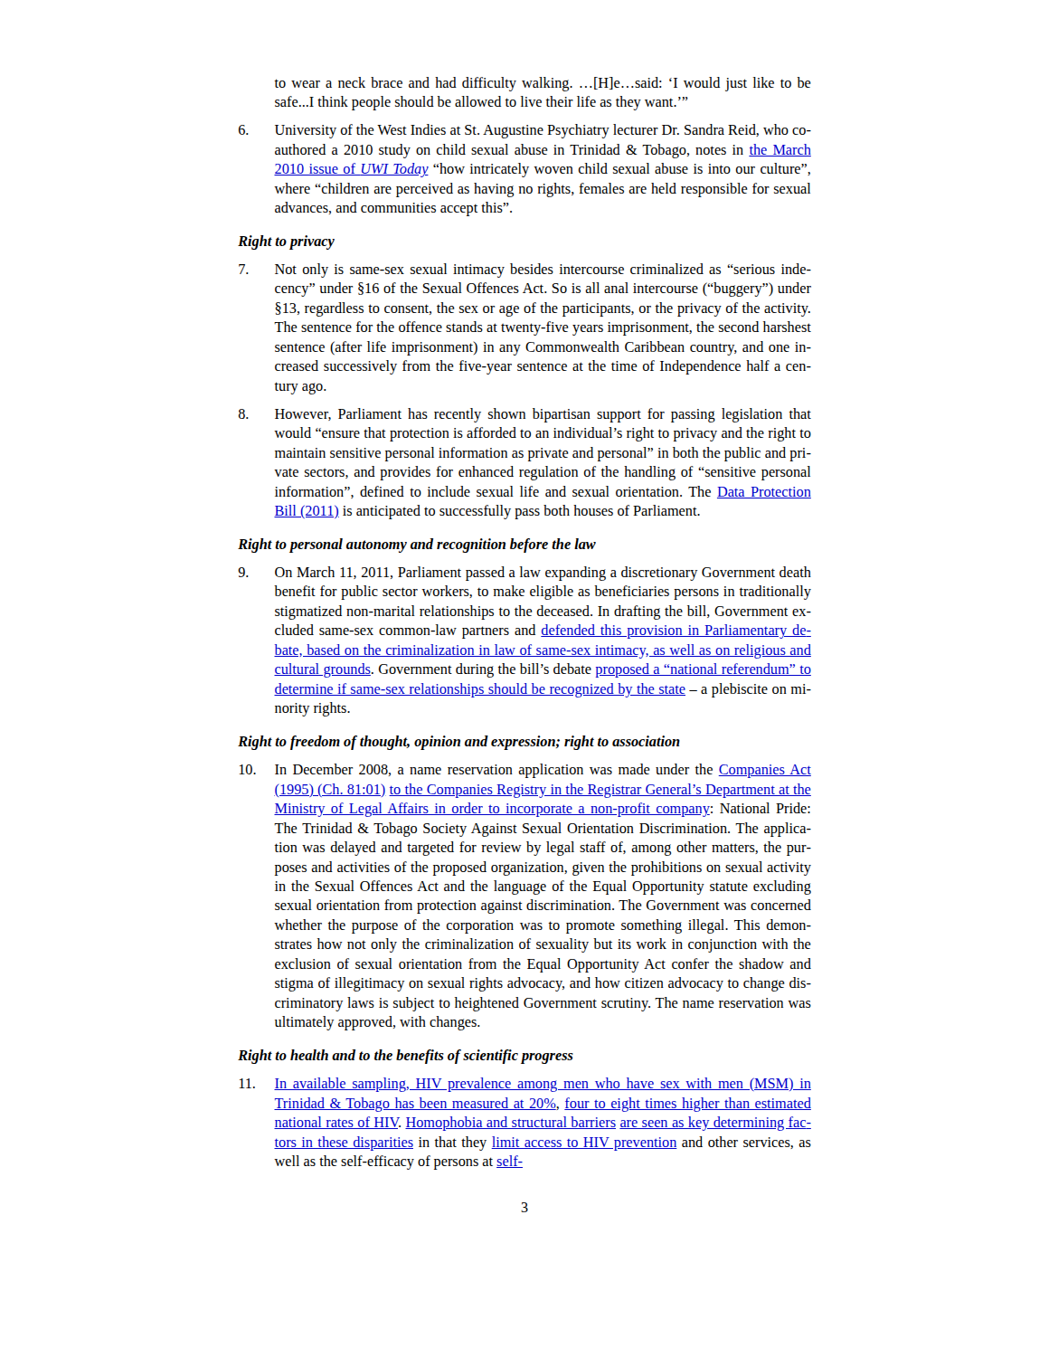to wear a neck brace and had difficulty walking. …[H]e…said: ‘I would just like to be safe...I think people should be allowed to live their life as they want.’”
6. University of the West Indies at St. Augustine Psychiatry lecturer Dr. Sandra Reid, who co-authored a 2010 study on child sexual abuse in Trinidad & Tobago, notes in the March 2010 issue of UWI Today “how intricately woven child sexual abuse is into our culture”, where “children are perceived as having no rights, females are held responsible for sexual advances, and communities accept this”.
Right to privacy
7. Not only is same-sex sexual intimacy besides intercourse criminalized as “serious indecency” under §16 of the Sexual Offences Act. So is all anal intercourse (“buggery”) under §13, regardless to consent, the sex or age of the participants, or the privacy of the activity. The sentence for the offence stands at twenty-five years imprisonment, the second harshest sentence (after life imprisonment) in any Commonwealth Caribbean country, and one increased successively from the five-year sentence at the time of Independence half a century ago.
8. However, Parliament has recently shown bipartisan support for passing legislation that would “ensure that protection is afforded to an individual’s right to privacy and the right to maintain sensitive personal information as private and personal” in both the public and private sectors, and provides for enhanced regulation of the handling of “sensitive personal information”, defined to include sexual life and sexual orientation. The Data Protection Bill (2011) is anticipated to successfully pass both houses of Parliament.
Right to personal autonomy and recognition before the law
9. On March 11, 2011, Parliament passed a law expanding a discretionary Government death benefit for public sector workers, to make eligible as beneficiaries persons in traditionally stigmatized non-marital relationships to the deceased. In drafting the bill, Government excluded same-sex common-law partners and defended this provision in Parliamentary debate, based on the criminalization in law of same-sex intimacy, as well as on religious and cultural grounds. Government during the bill’s debate proposed a “national referendum” to determine if same-sex relationships should be recognized by the state – a plebiscite on minority rights.
Right to freedom of thought, opinion and expression; right to association
10. In December 2008, a name reservation application was made under the Companies Act (1995) (Ch. 81:01) to the Companies Registry in the Registrar General’s Department at the Ministry of Legal Affairs in order to incorporate a non-profit company: National Pride: The Trinidad & Tobago Society Against Sexual Orientation Discrimination. The application was delayed and targeted for review by legal staff of, among other matters, the purposes and activities of the proposed organization, given the prohibitions on sexual activity in the Sexual Offences Act and the language of the Equal Opportunity statute excluding sexual orientation from protection against discrimination. The Government was concerned whether the purpose of the corporation was to promote something illegal. This demonstrates how not only the criminalization of sexuality but its work in conjunction with the exclusion of sexual orientation from the Equal Opportunity Act confer the shadow and stigma of illegitimacy on sexual rights advocacy, and how citizen advocacy to change discriminatory laws is subject to heightened Government scrutiny. The name reservation was ultimately approved, with changes.
Right to health and to the benefits of scientific progress
11. In available sampling, HIV prevalence among men who have sex with men (MSM) in Trinidad & Tobago has been measured at 20%, four to eight times higher than estimated national rates of HIV. Homophobia and structural barriers are seen as key determining factors in these disparities in that they limit access to HIV prevention and other services, as well as the self-efficacy of persons at self-
3